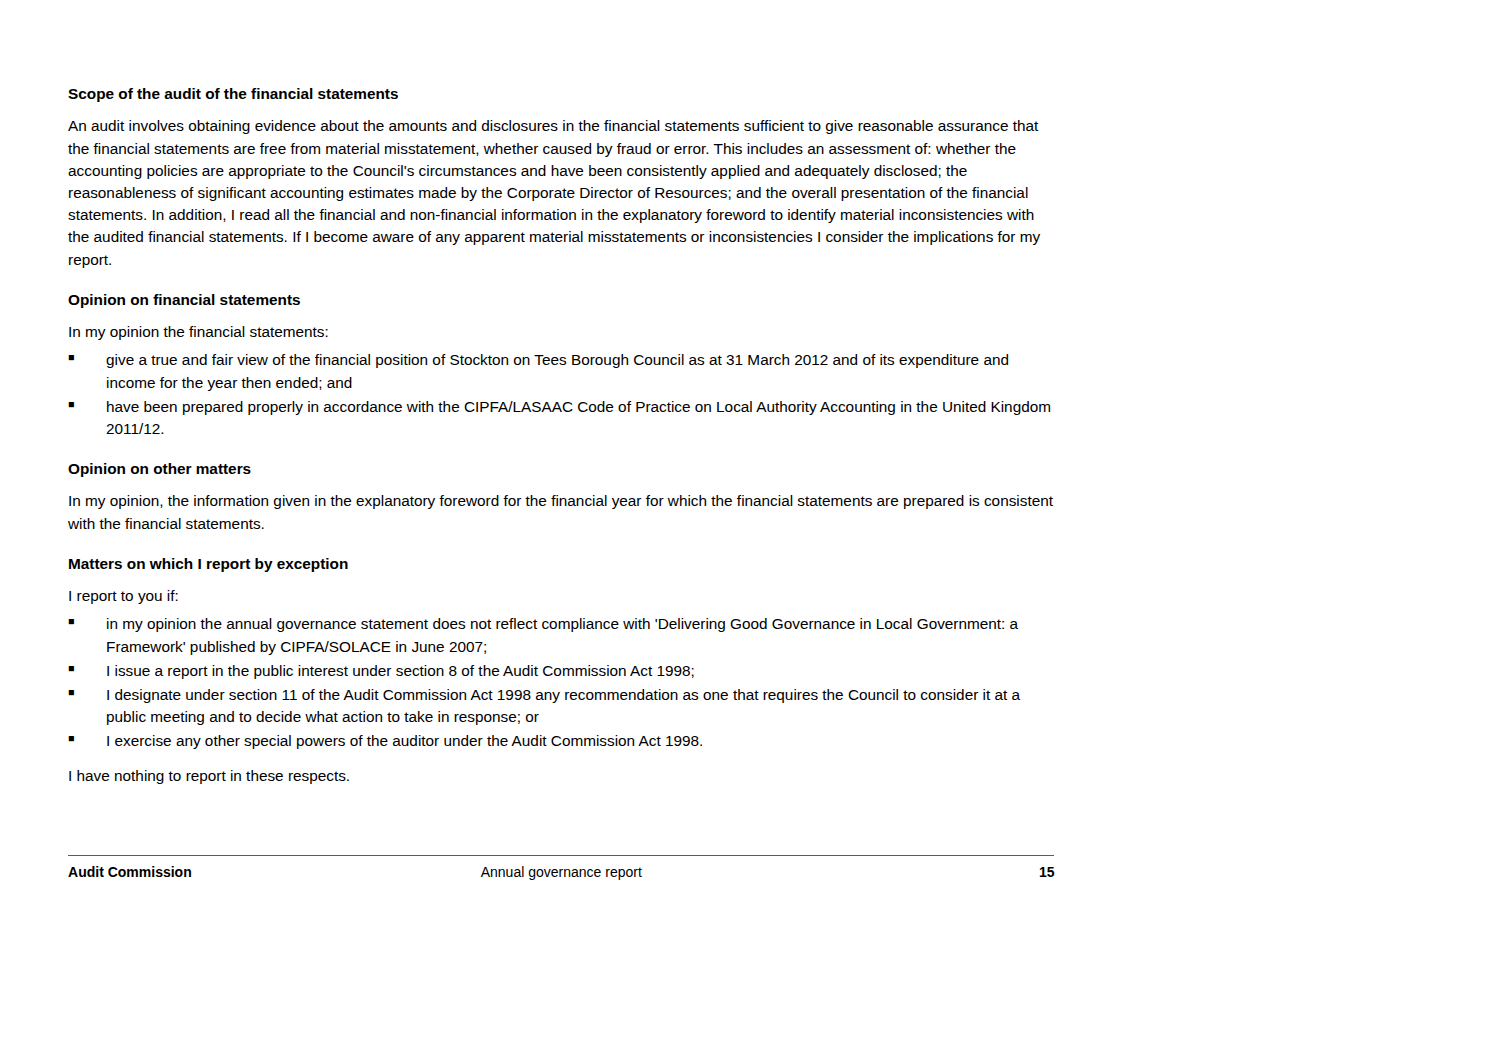Scope of the audit of the financial statements
An audit involves obtaining evidence about the amounts and disclosures in the financial statements sufficient to give reasonable assurance that the financial statements are free from material misstatement, whether caused by fraud or error. This includes an assessment of: whether the accounting policies are appropriate to the Council's circumstances and have been consistently applied and adequately disclosed; the reasonableness of significant accounting estimates made by the Corporate Director of Resources; and the overall presentation of the financial statements. In addition, I read all the financial and non-financial information in the explanatory foreword to identify material inconsistencies with the audited financial statements. If I become aware of any apparent material misstatements or inconsistencies I consider the implications for my report.
Opinion on financial statements
In my opinion the financial statements:
give a true and fair view of the financial position of Stockton on Tees Borough Council as at 31 March 2012 and of its expenditure and income for the year then ended; and
have been prepared properly in accordance with the CIPFA/LASAAC Code of Practice on Local Authority Accounting in the United Kingdom 2011/12.
Opinion on other matters
In my opinion, the information given in the explanatory foreword for the financial year for which the financial statements are prepared is consistent with the financial statements.
Matters on which I report by exception
I report to you if:
in my opinion the annual governance statement does not reflect compliance with 'Delivering Good Governance in Local Government: a Framework' published by CIPFA/SOLACE in June 2007;
I issue a report in the public interest under section 8 of the Audit Commission Act 1998;
I designate under section 11 of the Audit Commission Act 1998 any recommendation as one that requires the Council to consider it at a public meeting and to decide what action to take in response; or
I exercise any other special powers of the auditor under the Audit Commission Act 1998.
I have nothing to report in these respects.
Audit Commission
Annual governance report
15